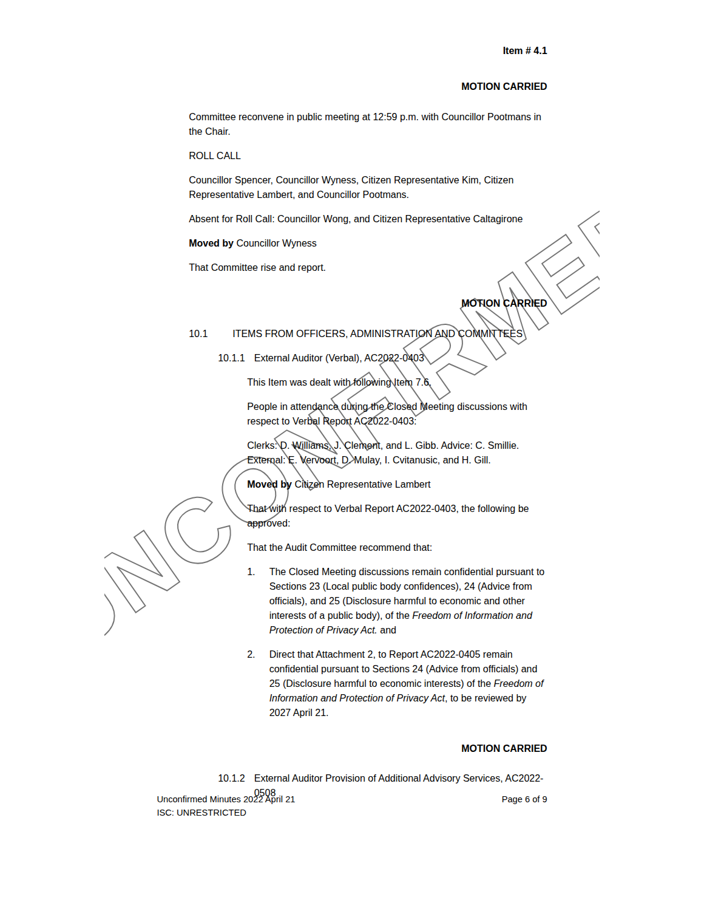UNCONFIRMED
Item # 4.1
MOTION CARRIED
Committee reconvene in public meeting at 12:59 p.m. with Councillor Pootmans in the Chair.
ROLL CALL
Councillor Spencer, Councillor Wyness, Citizen Representative Kim, Citizen Representative Lambert, and Councillor Pootmans.
Absent for Roll Call: Councillor Wong, and Citizen Representative Caltagirone
Moved by Councillor Wyness
That Committee rise and report.
MOTION CARRIED
10.1
ITEMS FROM OFFICERS, ADMINISTRATION AND COMMITTEES
10.1.1
External Auditor (Verbal), AC2022-0403
This Item was dealt with following Item 7.6.
People in attendance during the Closed Meeting discussions with respect to Verbal Report AC2022-0403:
Clerks: D. Williams, J. Clement, and L. Gibb. Advice: C. Smillie. External: E. Vervoort, D. Mulay, I. Cvitanusic, and H. Gill.
Moved by Citizen Representative Lambert
That with respect to Verbal Report AC2022-0403, the following be approved:
That the Audit Committee recommend that:
1. The Closed Meeting discussions remain confidential pursuant to Sections 23 (Local public body confidences), 24 (Advice from officials), and 25 (Disclosure harmful to economic and other interests of a public body), of the Freedom of Information and Protection of Privacy Act. and
2. Direct that Attachment 2, to Report AC2022-0405 remain confidential pursuant to Sections 24 (Advice from officials) and 25 (Disclosure harmful to economic interests) of the Freedom of Information and Protection of Privacy Act, to be reviewed by 2027 April 21.
MOTION CARRIED
10.1.2
External Auditor Provision of Additional Advisory Services, AC2022-0508
Unconfirmed Minutes 2022 April 21
ISC: UNRESTRICTED
Page 6 of 9